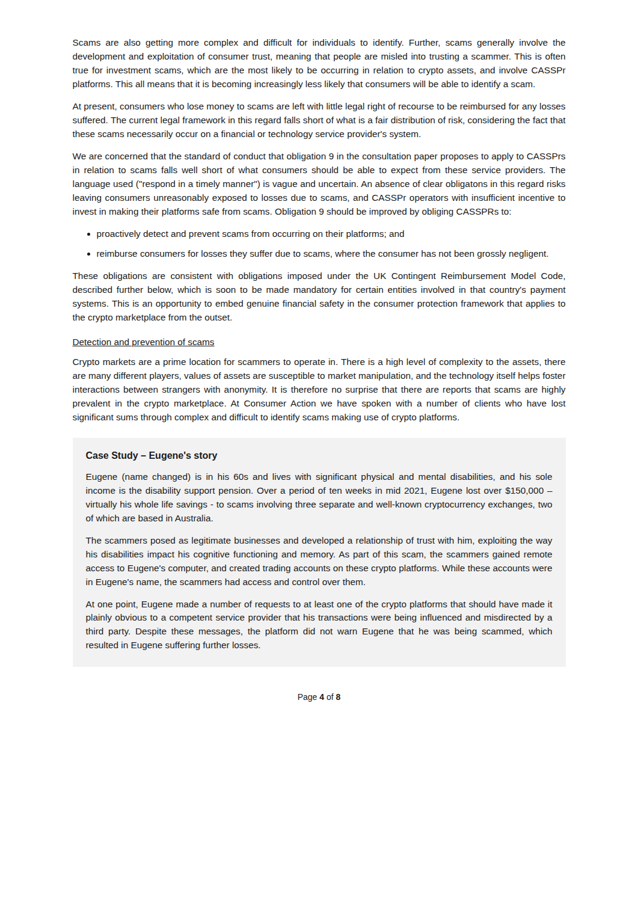Scams are also getting more complex and difficult for individuals to identify. Further, scams generally involve the development and exploitation of consumer trust, meaning that people are misled into trusting a scammer. This is often true for investment scams, which are the most likely to be occurring in relation to crypto assets, and involve CASSPr platforms. This all means that it is becoming increasingly less likely that consumers will be able to identify a scam.
At present, consumers who lose money to scams are left with little legal right of recourse to be reimbursed for any losses suffered. The current legal framework in this regard falls short of what is a fair distribution of risk, considering the fact that these scams necessarily occur on a financial or technology service provider's system.
We are concerned that the standard of conduct that obligation 9 in the consultation paper proposes to apply to CASSPrs in relation to scams falls well short of what consumers should be able to expect from these service providers. The language used ("respond in a timely manner") is vague and uncertain. An absence of clear obligatons in this regard risks leaving consumers unreasonably exposed to losses due to scams, and CASSPr operators with insufficient incentive to invest in making their platforms safe from scams. Obligation 9 should be improved by obliging CASSPRs to:
proactively detect and prevent scams from occurring on their platforms; and
reimburse consumers for losses they suffer due to scams, where the consumer has not been grossly negligent.
These obligations are consistent with obligations imposed under the UK Contingent Reimbursement Model Code, described further below, which is soon to be made mandatory for certain entities involved in that country's payment systems. This is an opportunity to embed genuine financial safety in the consumer protection framework that applies to the crypto marketplace from the outset.
Detection and prevention of scams
Crypto markets are a prime location for scammers to operate in. There is a high level of complexity to the assets, there are many different players, values of assets are susceptible to market manipulation, and the technology itself helps foster interactions between strangers with anonymity. It is therefore no surprise that there are reports that scams are highly prevalent in the crypto marketplace. At Consumer Action we have spoken with a number of clients who have lost significant sums through complex and difficult to identify scams making use of crypto platforms.
Case Study – Eugene's story
Eugene (name changed) is in his 60s and lives with significant physical and mental disabilities, and his sole income is the disability support pension. Over a period of ten weeks in mid 2021, Eugene lost over $150,000 – virtually his whole life savings - to scams involving three separate and well-known cryptocurrency exchanges, two of which are based in Australia.
The scammers posed as legitimate businesses and developed a relationship of trust with him, exploiting the way his disabilities impact his cognitive functioning and memory. As part of this scam, the scammers gained remote access to Eugene's computer, and created trading accounts on these crypto platforms. While these accounts were in Eugene's name, the scammers had access and control over them.
At one point, Eugene made a number of requests to at least one of the crypto platforms that should have made it plainly obvious to a competent service provider that his transactions were being influenced and misdirected by a third party. Despite these messages, the platform did not warn Eugene that he was being scammed, which resulted in Eugene suffering further losses.
Page 4 of 8